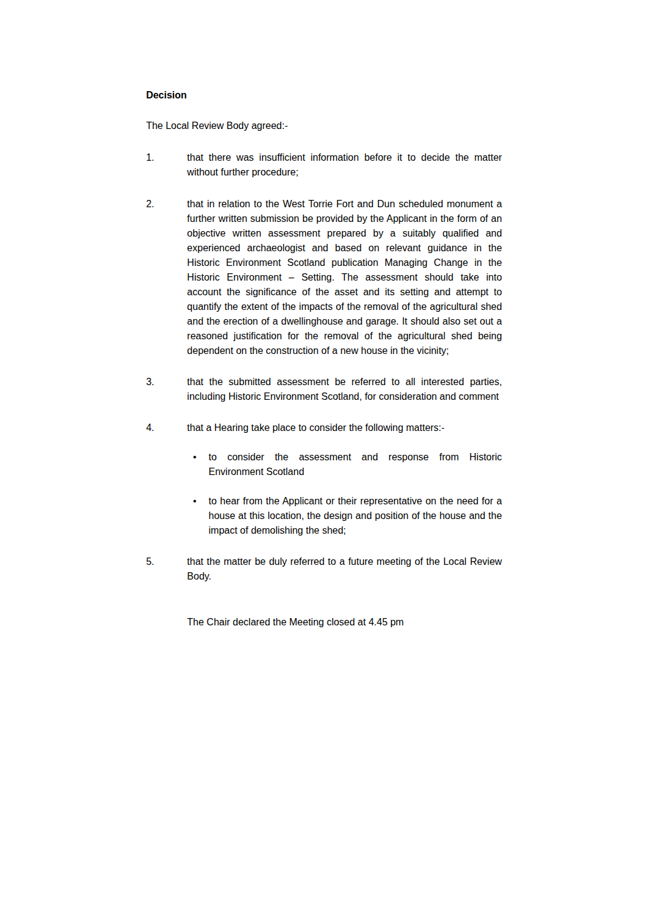Decision
The Local Review Body agreed:-
1. that there was insufficient information before it to decide the matter without further procedure;
2. that in relation to the West Torrie Fort and Dun scheduled monument a further written submission be provided by the Applicant in the form of an objective written assessment prepared by a suitably qualified and experienced archaeologist and based on relevant guidance in the Historic Environment Scotland publication Managing Change in the Historic Environment – Setting. The assessment should take into account the significance of the asset and its setting and attempt to quantify the extent of the impacts of the removal of the agricultural shed and the erection of a dwellinghouse and garage. It should also set out a reasoned justification for the removal of the agricultural shed being dependent on the construction of a new house in the vicinity;
3. that the submitted assessment be referred to all interested parties, including Historic Environment Scotland, for consideration and comment
4. that a Hearing take place to consider the following matters:-
to consider the assessment and response from Historic Environment Scotland
to hear from the Applicant or their representative on the need for a house at this location, the design and position of the house and the impact of demolishing the shed;
5. that the matter be duly referred to a future meeting of the Local Review Body.
The Chair declared the Meeting closed at 4.45 pm